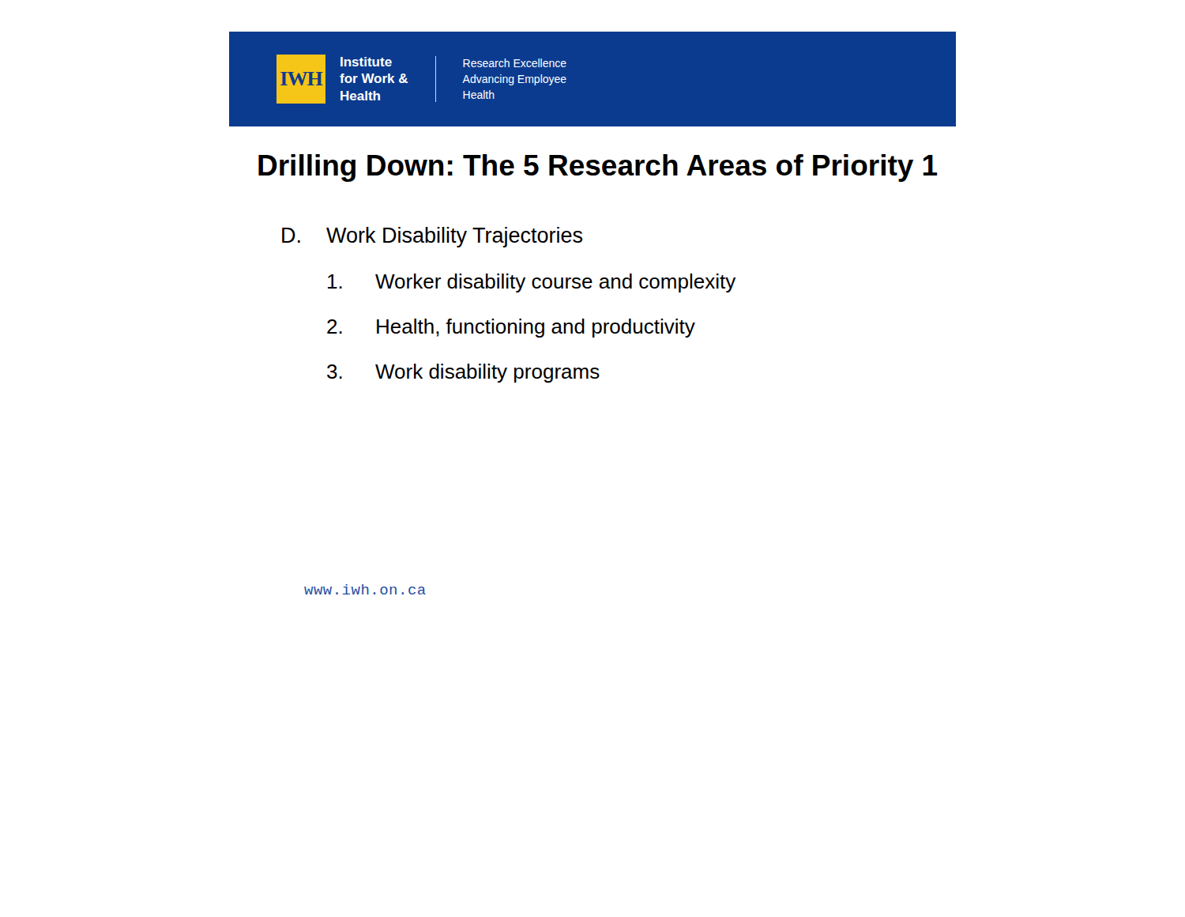IWH
Institute
for Work &
Health
Research Excellence
Advancing Employee
Health
Drilling Down: The 5 Research Areas of Priority 1
D. Work Disability Trajectories
1. Worker disability course and complexity
2. Health, functioning and productivity
3. Work disability programs
www.iwh.on.ca